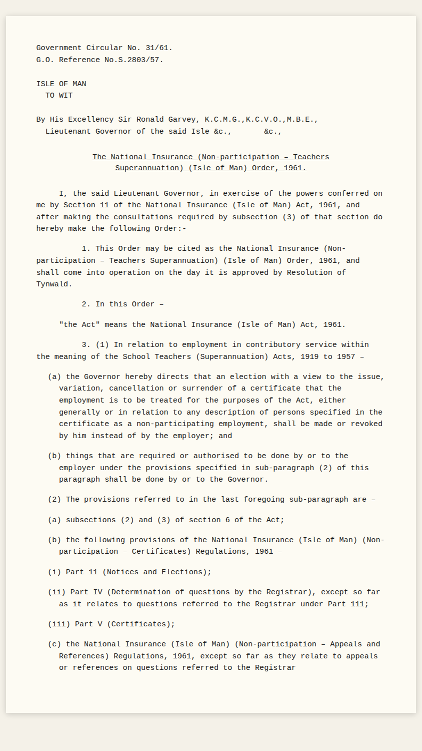Government Circular No. 31/61.
G.O. Reference No.S.2803/57.
ISLE OF MAN
TO WIT
By His Excellency Sir Ronald Garvey, K.C.M.G.,K.C.V.O.,M.B.E.,
Lieutenant Governor of the said Isle &c., &c.,
The National Insurance (Non-participation – Teachers Superannuation) (Isle of Man) Order, 1961.
I, the said Lieutenant Governor, in exercise of the powers conferred on me by Section 11 of the National Insurance (Isle of Man) Act, 1961, and after making the consultations required by subsection (3) of that section do hereby make the following Order:-
1. This Order may be cited as the National Insurance (Non-participation – Teachers Superannuation) (Isle of Man) Order, 1961, and shall come into operation on the day it is approved by Resolution of Tynwald.
2. In this Order –
"the Act" means the National Insurance (Isle of Man) Act, 1961.
3. (1) In relation to employment in contributory service within the meaning of the School Teachers (Superannuation) Acts, 1919 to 1957 –
(a) the Governor hereby directs that an election with a view to the issue, variation, cancellation or surrender of a certificate that the employment is to be treated for the purposes of the Act, either generally or in relation to any description of persons specified in the certificate as a non-participating employment, shall be made or revoked by him instead of by the employer; and
(b) things that are required or authorised to be done by or to the employer under the provisions specified in sub-paragraph (2) of this paragraph shall be done by or to the Governor.
(2) The provisions referred to in the last foregoing sub-paragraph are –
(a) subsections (2) and (3) of section 6 of the Act;
(b) the following provisions of the National Insurance (Isle of Man) (Non-participation – Certificates) Regulations, 1961 –
(i) Part 11 (Notices and Elections);
(ii) Part IV (Determination of questions by the Registrar), except so far as it relates to questions referred to the Registrar under Part 111;
(iii) Part V (Certificates);
(c) the National Insurance (Isle of Man) (Non-participation – Appeals and References) Regulations, 1961, except so far as they relate to appeals or references on questions referred to the Registrar